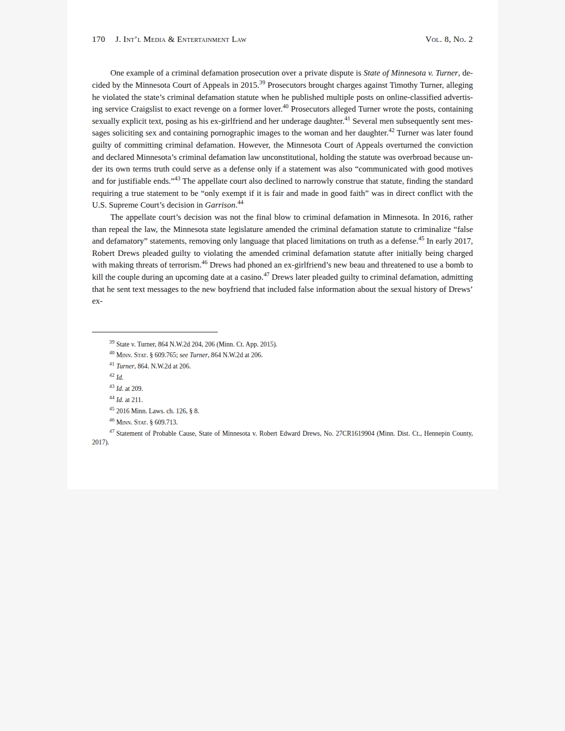170 J. Int’l Media & Entertainment Law Vol. 8, No. 2
One example of a criminal defamation prosecution over a private dispute is State of Minnesota v. Turner, decided by the Minnesota Court of Appeals in 2015.39 Prosecutors brought charges against Timothy Turner, alleging he violated the state’s criminal defamation statute when he published multiple posts on online-classified advertising service Craigslist to exact revenge on a former lover.40 Prosecutors alleged Turner wrote the posts, containing sexually explicit text, posing as his ex-girlfriend and her underage daughter.41 Several men subsequently sent messages soliciting sex and containing pornographic images to the woman and her daughter.42 Turner was later found guilty of committing criminal defamation. However, the Minnesota Court of Appeals overturned the conviction and declared Minnesota’s criminal defamation law unconstitutional, holding the statute was overbroad because under its own terms truth could serve as a defense only if a statement was also “communicated with good motives and for justifiable ends.”43 The appellate court also declined to narrowly construe that statute, finding the standard requiring a true statement to be “only exempt if it is fair and made in good faith” was in direct conflict with the U.S. Supreme Court’s decision in Garrison.44
The appellate court’s decision was not the final blow to criminal defamation in Minnesota. In 2016, rather than repeal the law, the Minnesota state legislature amended the criminal defamation statute to criminalize “false and defamatory” statements, removing only language that placed limitations on truth as a defense.45 In early 2017, Robert Drews pleaded guilty to violating the amended criminal defamation statute after initially being charged with making threats of terrorism.46 Drews had phoned an ex-girlfriend’s new beau and threatened to use a bomb to kill the couple during an upcoming date at a casino.47 Drews later pleaded guilty to criminal defamation, admitting that he sent text messages to the new boyfriend that included false information about the sexual history of Drews’ ex-
39 State v. Turner, 864 N.W.2d 204, 206 (Minn. Ct. App. 2015).
40 Minn. Stat. § 609.765; see Turner, 864 N.W.2d at 206.
41 Turner, 864. N.W.2d at 206.
42 Id.
43 Id. at 209.
44 Id. at 211.
452016 Minn. Laws. ch. 126, § 8.
46 Minn. Stat. § 609.713.
47 Statement of Probable Cause, State of Minnesota v. Robert Edward Drews, No. 27CR1619904 (Minn. Dist. Ct., Hennepin County, 2017).